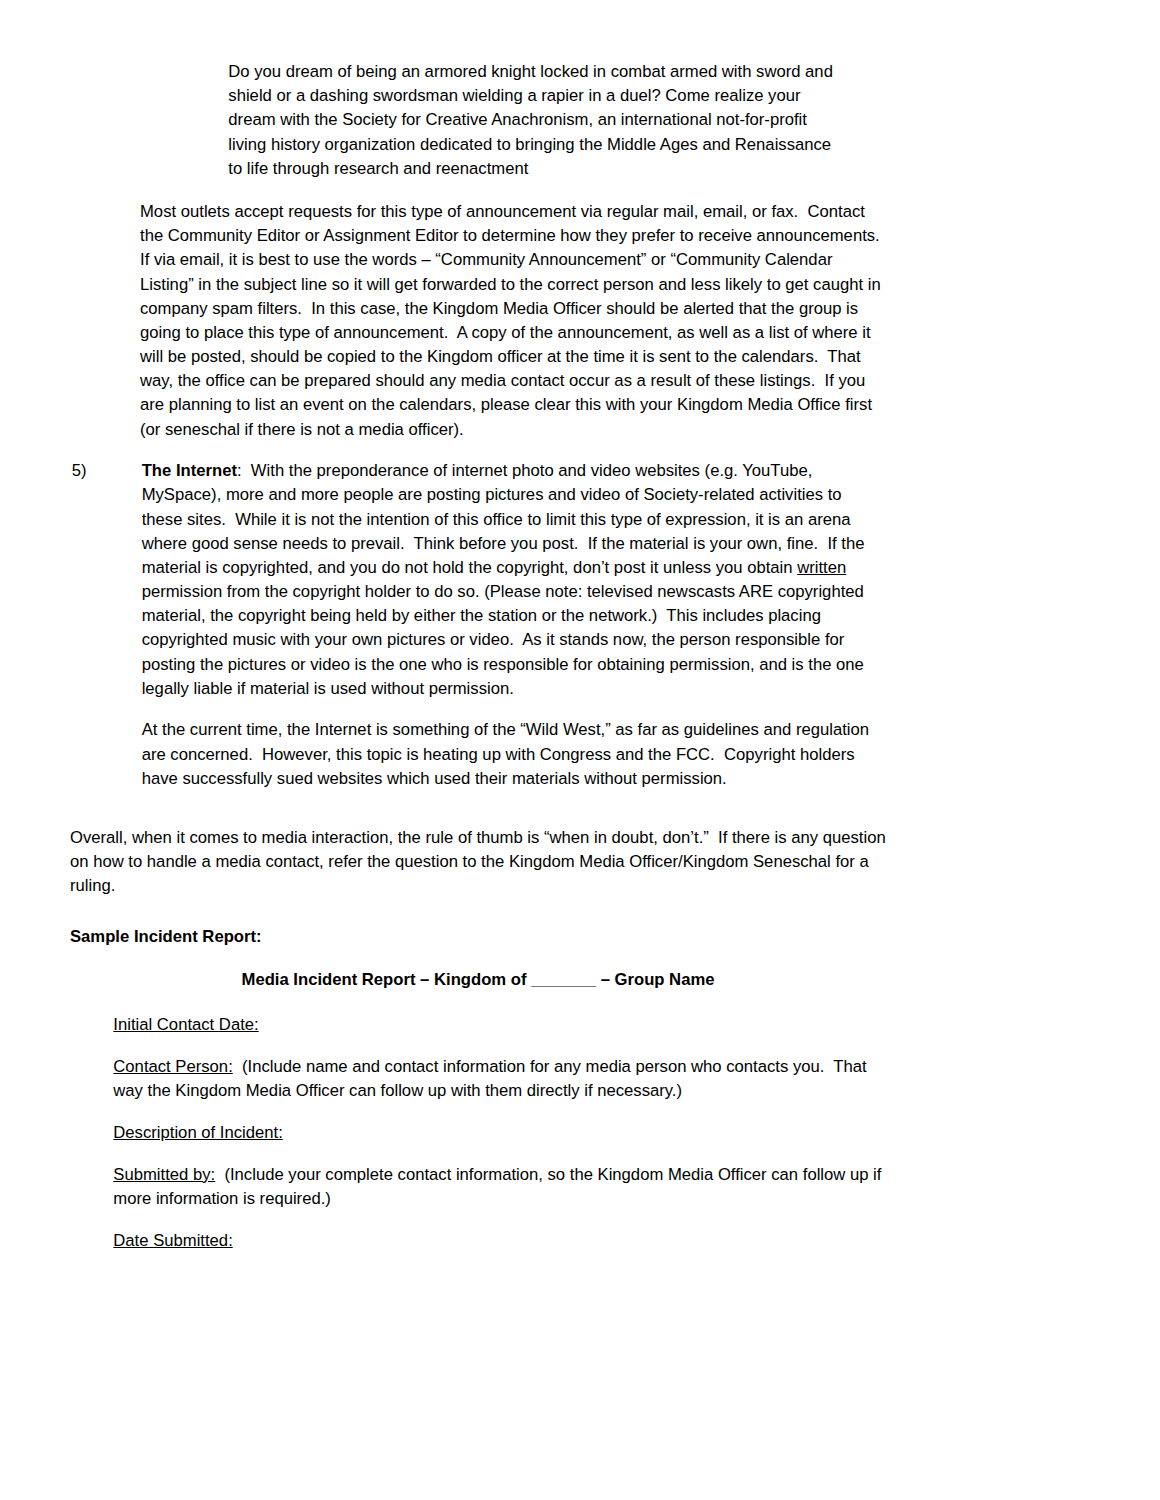Do you dream of being an armored knight locked in combat armed with sword and shield or a dashing swordsman wielding a rapier in a duel? Come realize your dream with the Society for Creative Anachronism, an international not-for-profit living history organization dedicated to bringing the Middle Ages and Renaissance to life through research and reenactment
Most outlets accept requests for this type of announcement via regular mail, email, or fax. Contact the Community Editor or Assignment Editor to determine how they prefer to receive announcements. If via email, it is best to use the words – “Community Announcement” or “Community Calendar Listing” in the subject line so it will get forwarded to the correct person and less likely to get caught in company spam filters. In this case, the Kingdom Media Officer should be alerted that the group is going to place this type of announcement. A copy of the announcement, as well as a list of where it will be posted, should be copied to the Kingdom officer at the time it is sent to the calendars. That way, the office can be prepared should any media contact occur as a result of these listings. If you are planning to list an event on the calendars, please clear this with your Kingdom Media Office first (or seneschal if there is not a media officer).
5)
The Internet: With the preponderance of internet photo and video websites (e.g. YouTube, MySpace), more and more people are posting pictures and video of Society-related activities to these sites. While it is not the intention of this office to limit this type of expression, it is an arena where good sense needs to prevail. Think before you post. If the material is your own, fine. If the material is copyrighted, and you do not hold the copyright, don’t post it unless you obtain written permission from the copyright holder to do so. (Please note: televised newscasts ARE copyrighted material, the copyright being held by either the station or the network.) This includes placing copyrighted music with your own pictures or video. As it stands now, the person responsible for posting the pictures or video is the one who is responsible for obtaining permission, and is the one legally liable if material is used without permission.
At the current time, the Internet is something of the “Wild West,” as far as guidelines and regulation are concerned. However, this topic is heating up with Congress and the FCC. Copyright holders have successfully sued websites which used their materials without permission.
Overall, when it comes to media interaction, the rule of thumb is “when in doubt, don’t.” If there is any question on how to handle a media contact, refer the question to the Kingdom Media Officer/Kingdom Seneschal for a ruling.
Sample Incident Report:
Media Incident Report – Kingdom of _______ – Group Name
Initial Contact Date:
Contact Person: (Include name and contact information for any media person who contacts you. That way the Kingdom Media Officer can follow up with them directly if necessary.)
Description of Incident:
Submitted by: (Include your complete contact information, so the Kingdom Media Officer can follow up if more information is required.)
Date Submitted: